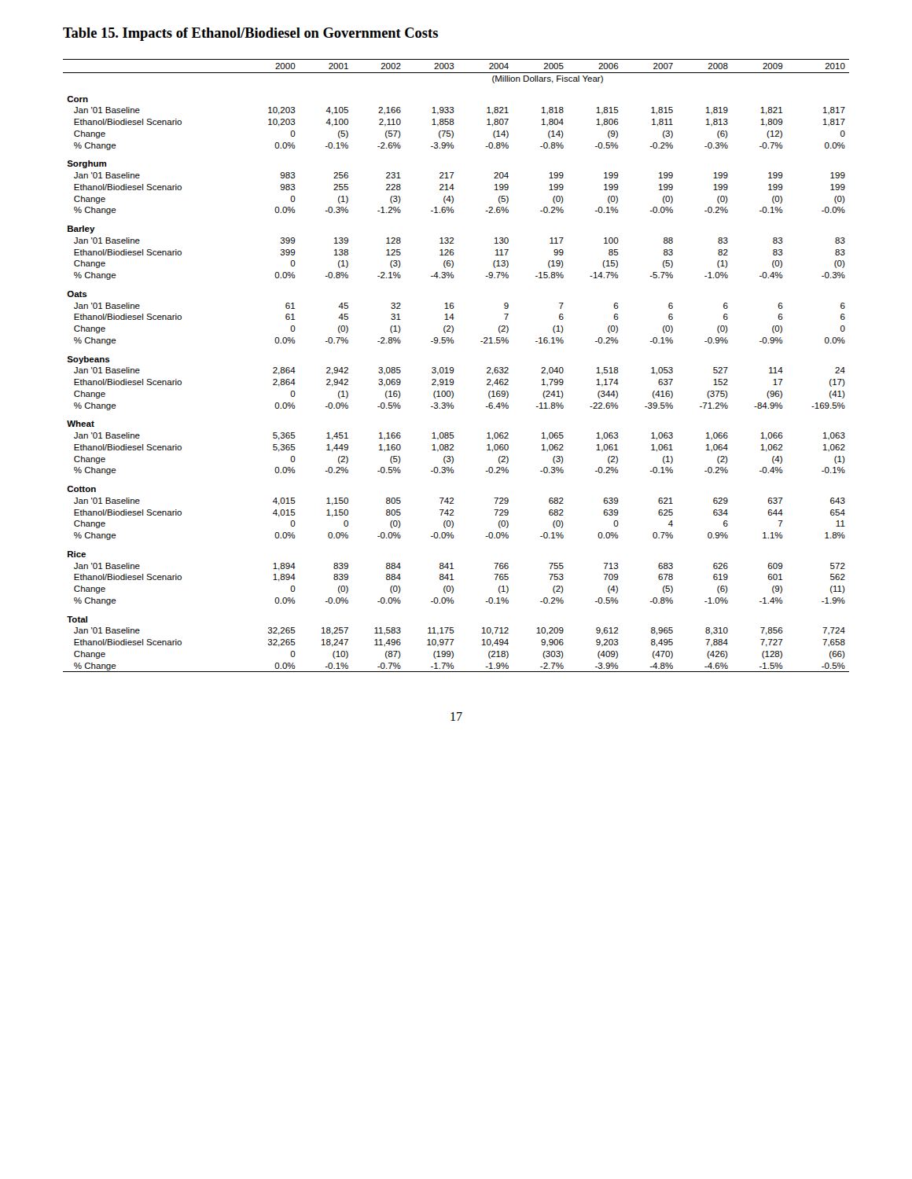Table 15. Impacts of Ethanol/Biodiesel on Government Costs
| | 2000 | 2001 | 2002 | 2003 | 2004 | 2005 | 2006 | 2007 | 2008 | 2009 | 2010 |
| --- | --- | --- | --- | --- | --- | --- | --- | --- | --- | --- | --- |
| | (Million Dollars, Fiscal Year) |
| Corn |
| Jan '01 Baseline | 10,203 | 4,105 | 2,166 | 1,933 | 1,821 | 1,818 | 1,815 | 1,815 | 1,819 | 1,821 | 1,817 |
| Ethanol/Biodiesel Scenario | 10,203 | 4,100 | 2,110 | 1,858 | 1,807 | 1,804 | 1,806 | 1,811 | 1,813 | 1,809 | 1,817 |
| Change | 0 | (5) | (57) | (75) | (14) | (14) | (9) | (3) | (6) | (12) | 0 |
| % Change | 0.0% | -0.1% | -2.6% | -3.9% | -0.8% | -0.8% | -0.5% | -0.2% | -0.3% | -0.7% | 0.0% |
| Sorghum |
| Jan '01 Baseline | 983 | 256 | 231 | 217 | 204 | 199 | 199 | 199 | 199 | 199 | 199 |
| Ethanol/Biodiesel Scenario | 983 | 255 | 228 | 214 | 199 | 199 | 199 | 199 | 199 | 199 | 199 |
| Change | 0 | (1) | (3) | (4) | (5) | (0) | (0) | (0) | (0) | (0) | (0) |
| % Change | 0.0% | -0.3% | -1.2% | -1.6% | -2.6% | -0.2% | -0.1% | -0.0% | -0.2% | -0.1% | -0.0% |
| Barley |
| Jan '01 Baseline | 399 | 139 | 128 | 132 | 130 | 117 | 100 | 88 | 83 | 83 | 83 |
| Ethanol/Biodiesel Scenario | 399 | 138 | 125 | 126 | 117 | 99 | 85 | 83 | 82 | 83 | 83 |
| Change | 0 | (1) | (3) | (6) | (13) | (19) | (15) | (5) | (1) | (0) | (0) |
| % Change | 0.0% | -0.8% | -2.1% | -4.3% | -9.7% | -15.8% | -14.7% | -5.7% | -1.0% | -0.4% | -0.3% |
| Oats |
| Jan '01 Baseline | 61 | 45 | 32 | 16 | 9 | 7 | 6 | 6 | 6 | 6 | 6 |
| Ethanol/Biodiesel Scenario | 61 | 45 | 31 | 14 | 7 | 6 | 6 | 6 | 6 | 6 | 6 |
| Change | 0 | (0) | (1) | (2) | (2) | (1) | (0) | (0) | (0) | (0) | 0 |
| % Change | 0.0% | -0.7% | -2.8% | -9.5% | -21.5% | -16.1% | -0.2% | -0.1% | -0.9% | -0.9% | 0.0% |
| Soybeans |
| Jan '01 Baseline | 2,864 | 2,942 | 3,085 | 3,019 | 2,632 | 2,040 | 1,518 | 1,053 | 527 | 114 | 24 |
| Ethanol/Biodiesel Scenario | 2,864 | 2,942 | 3,069 | 2,919 | 2,462 | 1,799 | 1,174 | 637 | 152 | 17 | (17) |
| Change | 0 | (1) | (16) | (100) | (169) | (241) | (344) | (416) | (375) | (96) | (41) |
| % Change | 0.0% | -0.0% | -0.5% | -3.3% | -6.4% | -11.8% | -22.6% | -39.5% | -71.2% | -84.9% | -169.5% |
| Wheat |
| Jan '01 Baseline | 5,365 | 1,451 | 1,166 | 1,085 | 1,062 | 1,065 | 1,063 | 1,063 | 1,066 | 1,066 | 1,063 |
| Ethanol/Biodiesel Scenario | 5,365 | 1,449 | 1,160 | 1,082 | 1,060 | 1,062 | 1,061 | 1,061 | 1,064 | 1,062 | 1,062 |
| Change | 0 | (2) | (5) | (3) | (2) | (3) | (2) | (1) | (2) | (4) | (1) |
| % Change | 0.0% | -0.2% | -0.5% | -0.3% | -0.2% | -0.3% | -0.2% | -0.1% | -0.2% | -0.4% | -0.1% |
| Cotton |
| Jan '01 Baseline | 4,015 | 1,150 | 805 | 742 | 729 | 682 | 639 | 621 | 629 | 637 | 643 |
| Ethanol/Biodiesel Scenario | 4,015 | 1,150 | 805 | 742 | 729 | 682 | 639 | 625 | 634 | 644 | 654 |
| Change | 0 | 0 | (0) | (0) | (0) | (0) | 0 | 4 | 6 | 7 | 11 |
| % Change | 0.0% | 0.0% | -0.0% | -0.0% | -0.0% | -0.1% | 0.0% | 0.7% | 0.9% | 1.1% | 1.8% |
| Rice |
| Jan '01 Baseline | 1,894 | 839 | 884 | 841 | 766 | 755 | 713 | 683 | 626 | 609 | 572 |
| Ethanol/Biodiesel Scenario | 1,894 | 839 | 884 | 841 | 765 | 753 | 709 | 678 | 619 | 601 | 562 |
| Change | 0 | (0) | (0) | (0) | (1) | (2) | (4) | (5) | (6) | (9) | (11) |
| % Change | 0.0% | -0.0% | -0.0% | -0.0% | -0.1% | -0.2% | -0.5% | -0.8% | -1.0% | -1.4% | -1.9% |
| Total |
| Jan '01 Baseline | 32,265 | 18,257 | 11,583 | 11,175 | 10,712 | 10,209 | 9,612 | 8,965 | 8,310 | 7,856 | 7,724 |
| Ethanol/Biodiesel Scenario | 32,265 | 18,247 | 11,496 | 10,977 | 10,494 | 9,906 | 9,203 | 8,495 | 7,884 | 7,727 | 7,658 |
| Change | 0 | (10) | (87) | (199) | (218) | (303) | (409) | (470) | (426) | (128) | (66) |
| % Change | 0.0% | -0.1% | -0.7% | -1.7% | -1.9% | -2.7% | -3.9% | -4.8% | -4.6% | -1.5% | -0.5% |
17